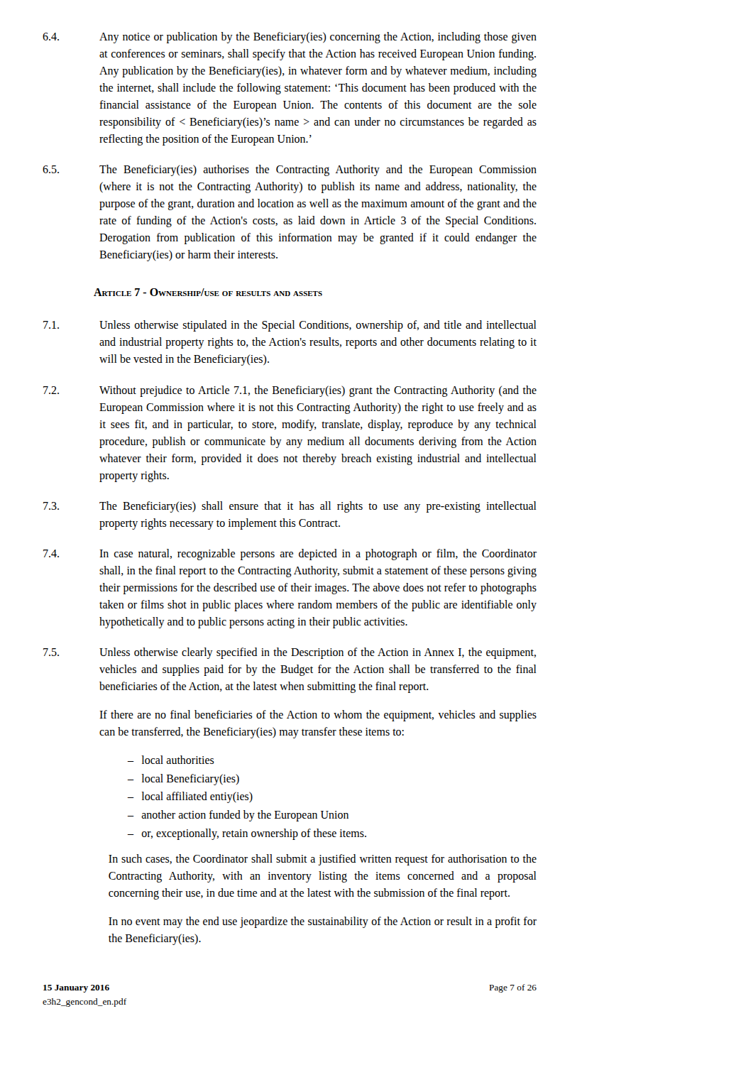6.4.
Any notice or publication by the Beneficiary(ies) concerning the Action, including those given at conferences or seminars, shall specify that the Action has received European Union funding. Any publication by the Beneficiary(ies), in whatever form and by whatever medium, including the internet, shall include the following statement: ‘This document has been produced with the financial assistance of the European Union. The contents of this document are the sole responsibility of < Beneficiary(ies)’s name > and can under no circumstances be regarded as reflecting the position of the European Union.’
6.5.
The Beneficiary(ies) authorises the Contracting Authority and the European Commission (where it is not the Contracting Authority) to publish its name and address, nationality, the purpose of the grant, duration and location as well as the maximum amount of the grant and the rate of funding of the Action's costs, as laid down in Article 3 of the Special Conditions. Derogation from publication of this information may be granted if it could endanger the Beneficiary(ies) or harm their interests.
Article 7 - Ownership/use of results and assets
7.1.
Unless otherwise stipulated in the Special Conditions, ownership of, and title and intellectual and industrial property rights to, the Action's results, reports and other documents relating to it will be vested in the Beneficiary(ies).
7.2.
Without prejudice to Article 7.1, the Beneficiary(ies) grant the Contracting Authority (and the European Commission where it is not this Contracting Authority) the right to use freely and as it sees fit, and in particular, to store, modify, translate, display, reproduce by any technical procedure, publish or communicate by any medium all documents deriving from the Action whatever their form, provided it does not thereby breach existing industrial and intellectual property rights.
7.3.
The Beneficiary(ies) shall ensure that it has all rights to use any pre-existing intellectual property rights necessary to implement this Contract.
7.4.
In case natural, recognizable persons are depicted in a photograph or film, the Coordinator shall, in the final report to the Contracting Authority, submit a statement of these persons giving their permissions for the described use of their images. The above does not refer to photographs taken or films shot in public places where random members of the public are identifiable only hypothetically and to public persons acting in their public activities.
7.5.
Unless otherwise clearly specified in the Description of the Action in Annex I, the equipment, vehicles and supplies paid for by the Budget for the Action shall be transferred to the final beneficiaries of the Action, at the latest when submitting the final report.
If there are no final beneficiaries of the Action to whom the equipment, vehicles and supplies can be transferred, the Beneficiary(ies) may transfer these items to:
local authorities
local Beneficiary(ies)
local affiliated entiy(ies)
another action funded by the European Union
or, exceptionally, retain ownership of these items.
In such cases, the Coordinator shall submit a justified written request for authorisation to the Contracting Authority, with an inventory listing the items concerned and a proposal concerning their use, in due time and at the latest with the submission of the final report.
In no event may the end use jeopardize the sustainability of the Action or result in a profit for the Beneficiary(ies).
15 January 2016
e3h2_gencond_en.pdf
Page 7 of 26